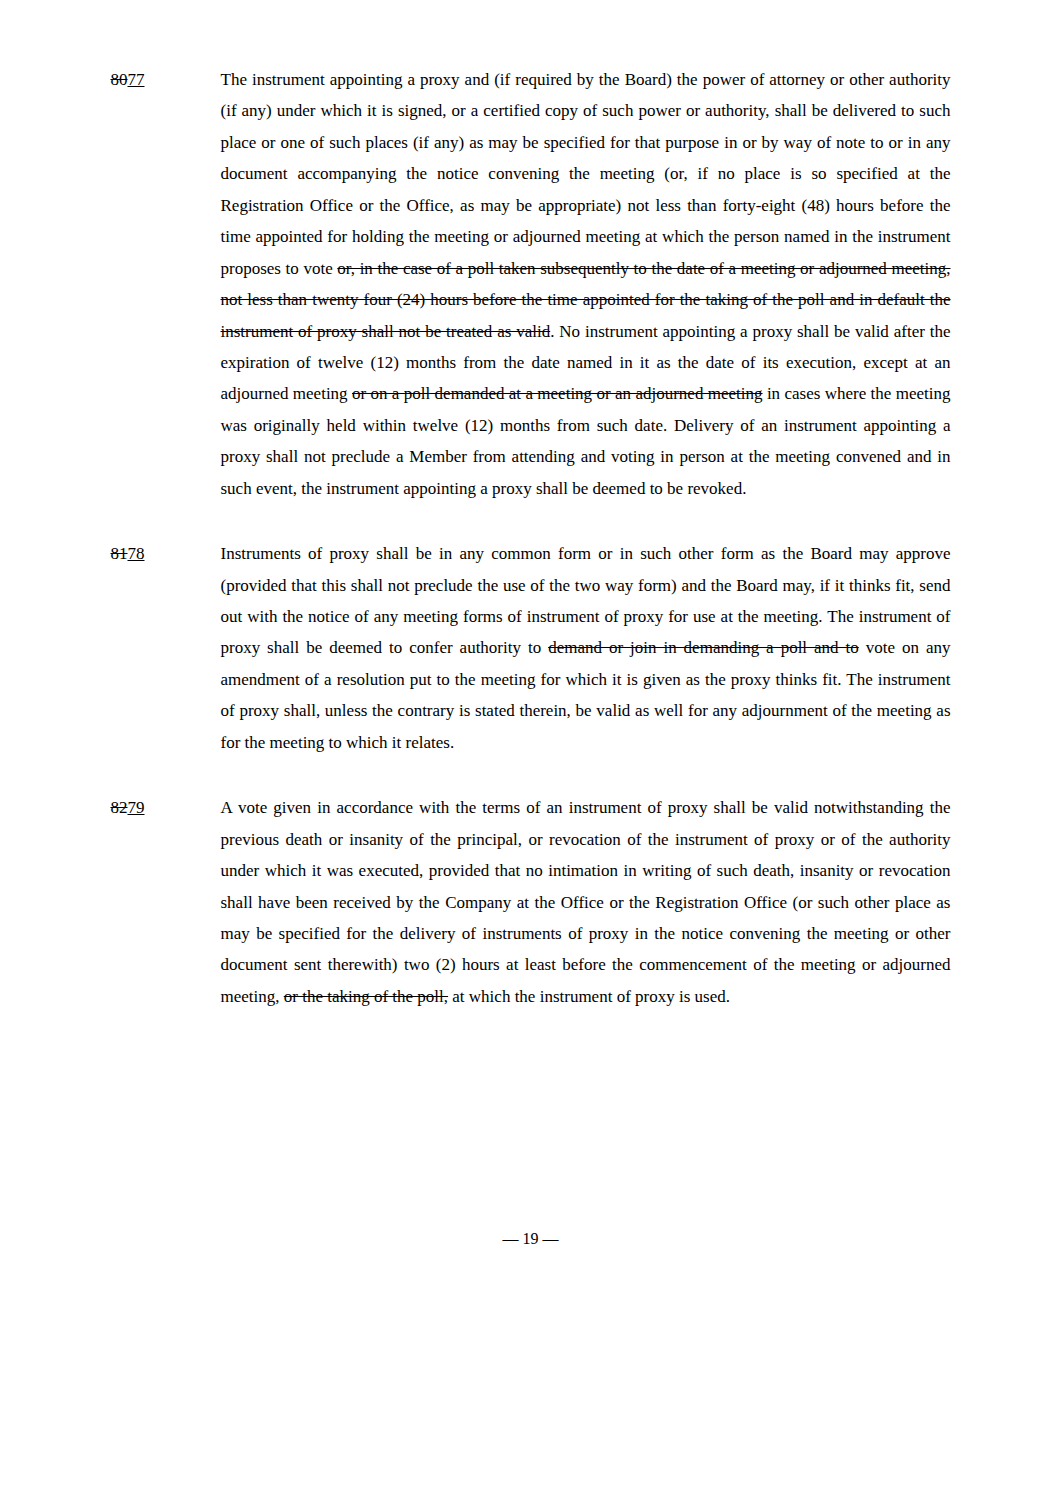8077
The instrument appointing a proxy and (if required by the Board) the power of attorney or other authority (if any) under which it is signed, or a certified copy of such power or authority, shall be delivered to such place or one of such places (if any) as may be specified for that purpose in or by way of note to or in any document accompanying the notice convening the meeting (or, if no place is so specified at the Registration Office or the Office, as may be appropriate) not less than forty-eight (48) hours before the time appointed for holding the meeting or adjourned meeting at which the person named in the instrument proposes to vote or, in the case of a poll taken subsequently to the date of a meeting or adjourned meeting, not less than twenty four (24) hours before the time appointed for the taking of the poll and in default the instrument of proxy shall not be treated as valid. No instrument appointing a proxy shall be valid after the expiration of twelve (12) months from the date named in it as the date of its execution, except at an adjourned meeting or on a poll demanded at a meeting or an adjourned meeting in cases where the meeting was originally held within twelve (12) months from such date. Delivery of an instrument appointing a proxy shall not preclude a Member from attending and voting in person at the meeting convened and in such event, the instrument appointing a proxy shall be deemed to be revoked.
8178
Instruments of proxy shall be in any common form or in such other form as the Board may approve (provided that this shall not preclude the use of the two way form) and the Board may, if it thinks fit, send out with the notice of any meeting forms of instrument of proxy for use at the meeting. The instrument of proxy shall be deemed to confer authority to demand or join in demanding a poll and to vote on any amendment of a resolution put to the meeting for which it is given as the proxy thinks fit. The instrument of proxy shall, unless the contrary is stated therein, be valid as well for any adjournment of the meeting as for the meeting to which it relates.
8279
A vote given in accordance with the terms of an instrument of proxy shall be valid notwithstanding the previous death or insanity of the principal, or revocation of the instrument of proxy or of the authority under which it was executed, provided that no intimation in writing of such death, insanity or revocation shall have been received by the Company at the Office or the Registration Office (or such other place as may be specified for the delivery of instruments of proxy in the notice convening the meeting or other document sent therewith) two (2) hours at least before the commencement of the meeting or adjourned meeting, or the taking of the poll, at which the instrument of proxy is used.
— 19 —